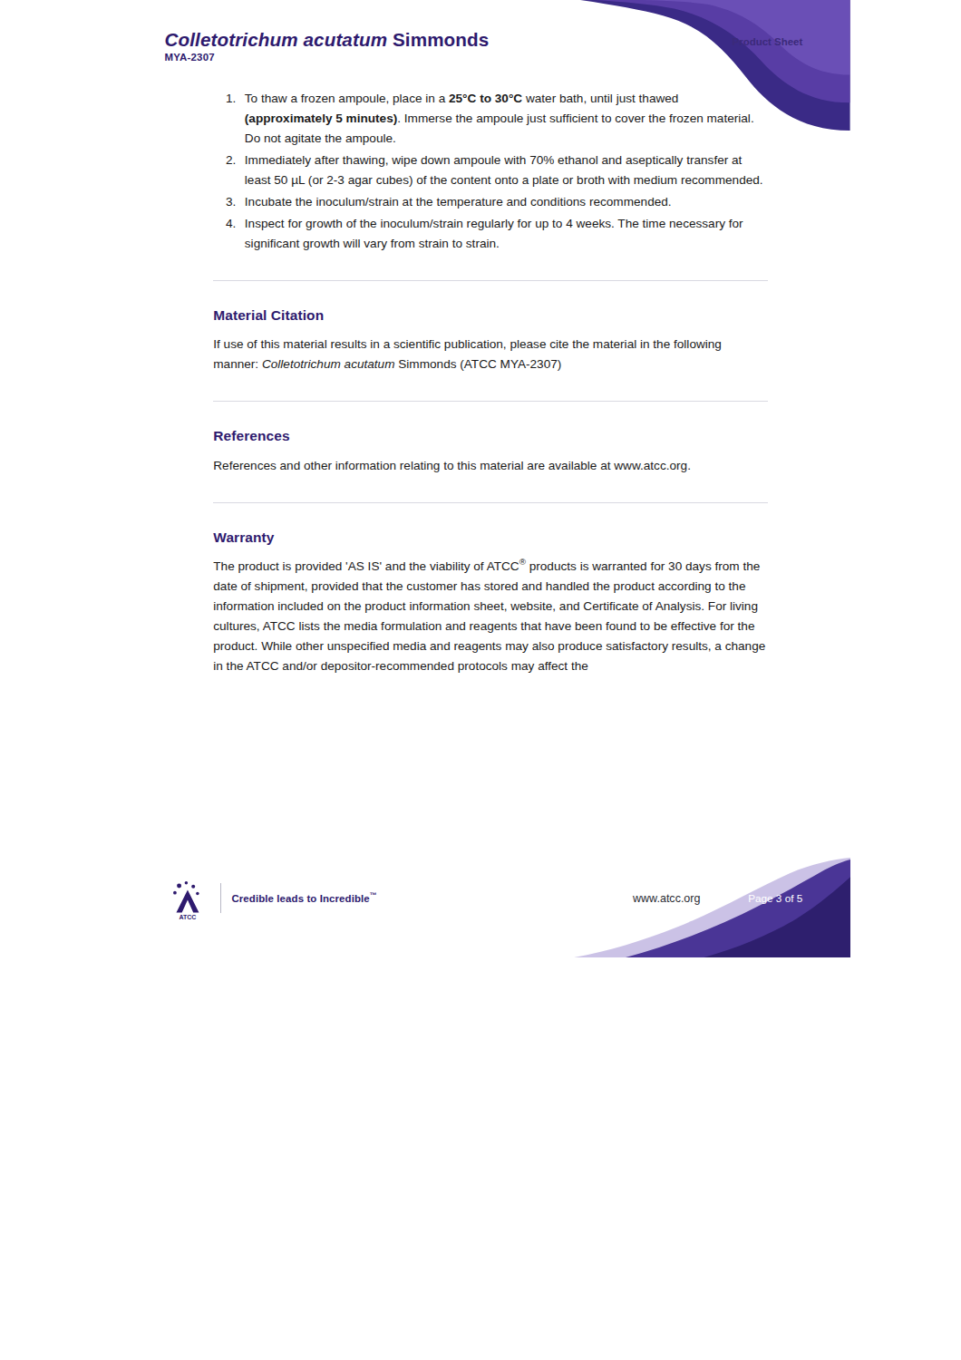Colletotrichum acutatum Simmonds
Product Sheet
MYA-2307
To thaw a frozen ampoule, place in a 25°C to 30°C water bath, until just thawed (approximately 5 minutes). Immerse the ampoule just sufficient to cover the frozen material. Do not agitate the ampoule.
Immediately after thawing, wipe down ampoule with 70% ethanol and aseptically transfer at least 50 µL (or 2-3 agar cubes) of the content onto a plate or broth with medium recommended.
Incubate the inoculum/strain at the temperature and conditions recommended.
Inspect for growth of the inoculum/strain regularly for up to 4 weeks. The time necessary for significant growth will vary from strain to strain.
Material Citation
If use of this material results in a scientific publication, please cite the material in the following manner: Colletotrichum acutatum Simmonds (ATCC MYA-2307)
References
References and other information relating to this material are available at www.atcc.org.
Warranty
The product is provided 'AS IS' and the viability of ATCC® products is warranted for 30 days from the date of shipment, provided that the customer has stored and handled the product according to the information included on the product information sheet, website, and Certificate of Analysis. For living cultures, ATCC lists the media formulation and reagents that have been found to be effective for the product. While other unspecified media and reagents may also produce satisfactory results, a change in the ATCC and/or depositor-recommended protocols may affect the
ATCC
Credible leads to Incredible™
www.atcc.org
Page 3 of 5